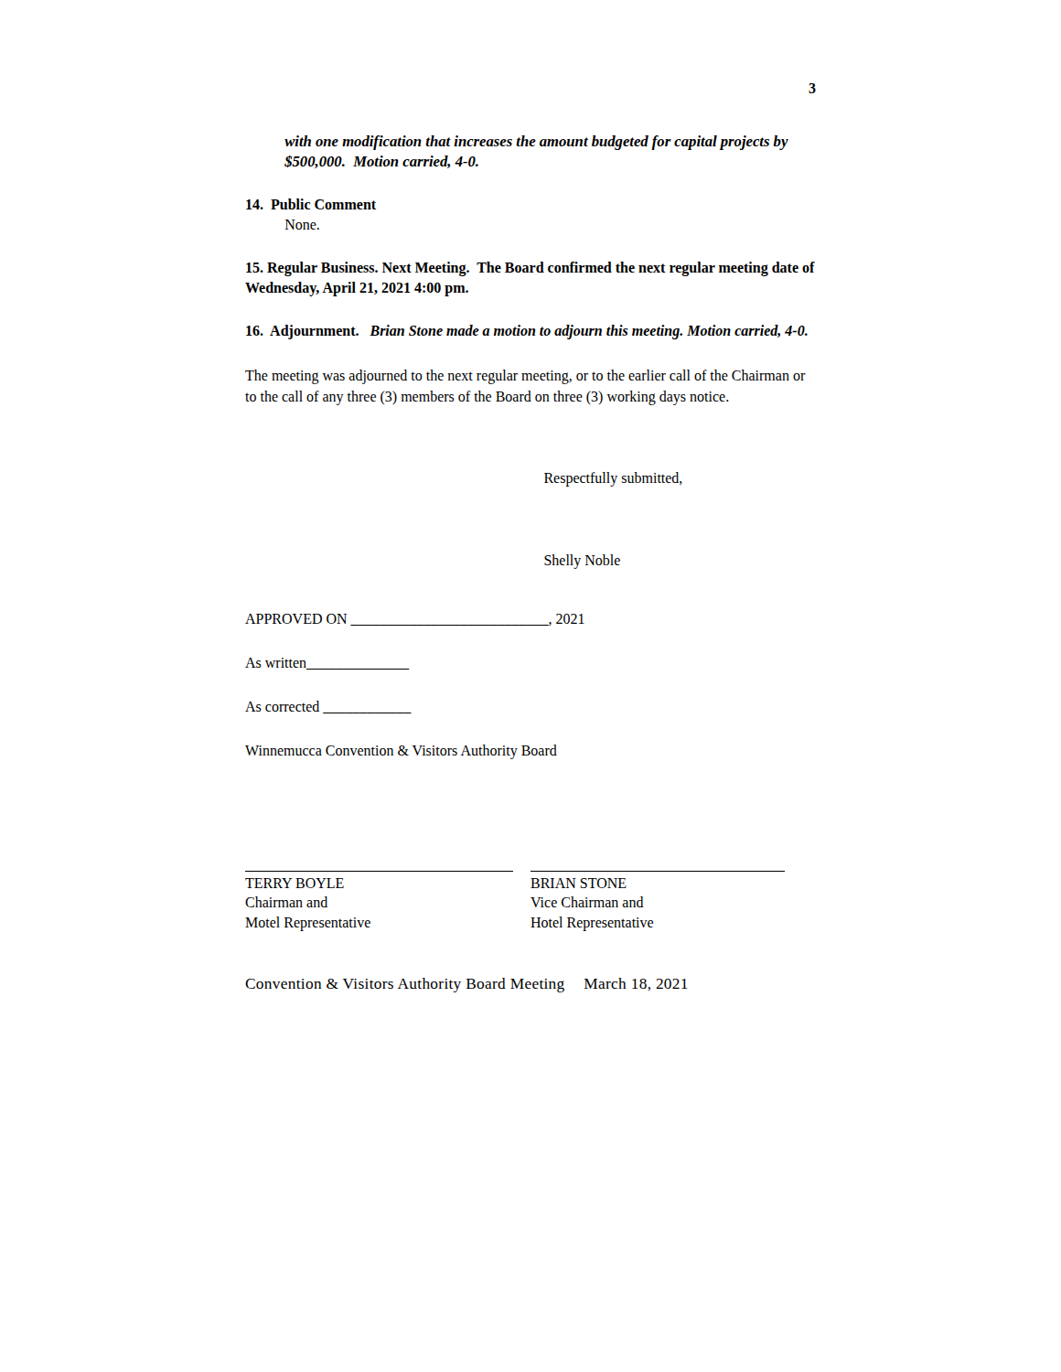3
with one modification that increases the amount budgeted for capital projects by $500,000. Motion carried, 4-0.
14. Public Comment
None.
15. Regular Business. Next Meeting. The Board confirmed the next regular meeting date of Wednesday, April 21, 2021 4:00 pm.
16. Adjournment. Brian Stone made a motion to adjourn this meeting. Motion carried, 4-0.
The meeting was adjourned to the next regular meeting, or to the earlier call of the Chairman or to the call of any three (3) members of the Board on three (3) working days notice.
Respectfully submitted,
Shelly Noble
APPROVED ON ___________________________, 2021
As written______________
As corrected ____________
Winnemucca Convention & Visitors Authority Board
| TERRY BOYLE Chairman and Motel Representative | BRIAN STONE Vice Chairman and Hotel Representative |
Convention & Visitors Authority Board Meeting March 18, 2021